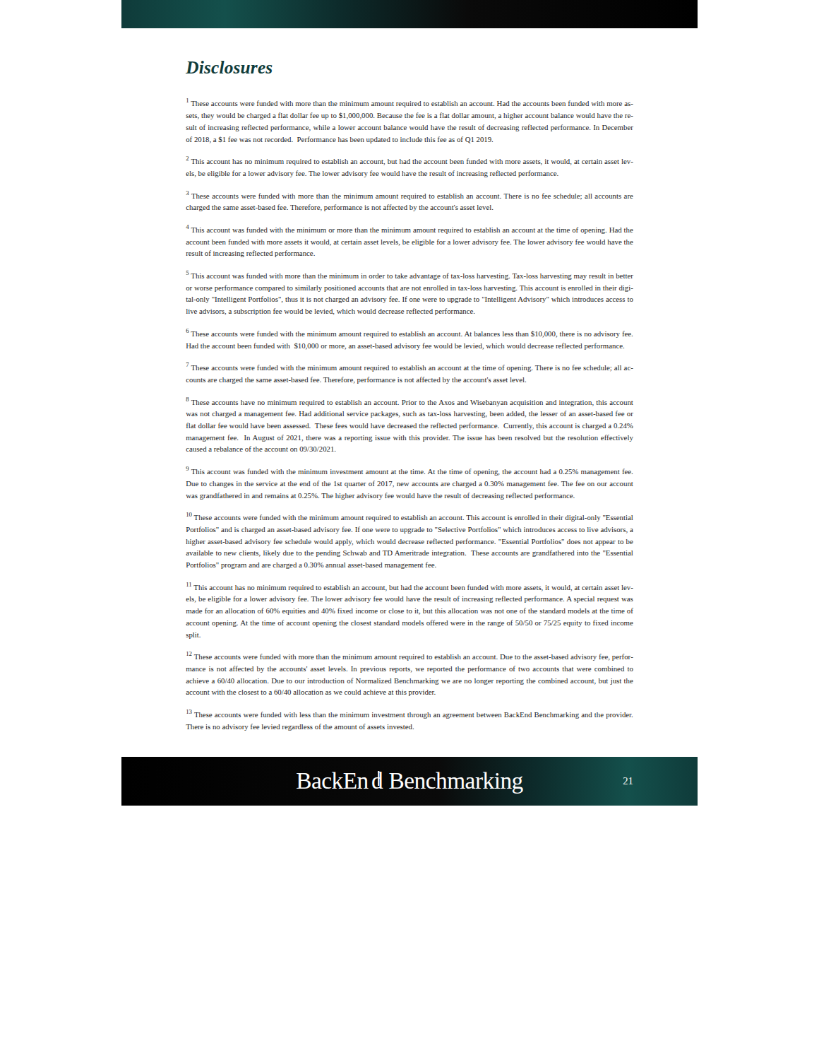Disclosures
1 These accounts were funded with more than the minimum amount required to establish an account. Had the accounts been funded with more assets, they would be charged a flat dollar fee up to $1,000,000. Because the fee is a flat dollar amount, a higher account balance would have the result of increasing reflected performance, while a lower account balance would have the result of decreasing reflected performance. In December of 2018, a $1 fee was not recorded. Performance has been updated to include this fee as of Q1 2019.
2 This account has no minimum required to establish an account, but had the account been funded with more assets, it would, at certain asset levels, be eligible for a lower advisory fee. The lower advisory fee would have the result of increasing reflected performance.
3 These accounts were funded with more than the minimum amount required to establish an account. There is no fee schedule; all accounts are charged the same asset-based fee. Therefore, performance is not affected by the account's asset level.
4 This account was funded with the minimum or more than the minimum amount required to establish an account at the time of opening. Had the account been funded with more assets it would, at certain asset levels, be eligible for a lower advisory fee. The lower advisory fee would have the result of increasing reflected performance.
5 This account was funded with more than the minimum in order to take advantage of tax-loss harvesting. Tax-loss harvesting may result in better or worse performance compared to similarly positioned accounts that are not enrolled in tax-loss harvesting. This account is enrolled in their digital-only "Intelligent Portfolios", thus it is not charged an advisory fee. If one were to upgrade to "Intelligent Advisory" which introduces access to live advisors, a subscription fee would be levied, which would decrease reflected performance.
6 These accounts were funded with the minimum amount required to establish an account. At balances less than $10,000, there is no advisory fee. Had the account been funded with $10,000 or more, an asset-based advisory fee would be levied, which would decrease reflected performance.
7 These accounts were funded with the minimum amount required to establish an account at the time of opening. There is no fee schedule; all accounts are charged the same asset-based fee. Therefore, performance is not affected by the account's asset level.
8 These accounts have no minimum required to establish an account. Prior to the Axos and Wisebanyan acquisition and integration, this account was not charged a management fee. Had additional service packages, such as tax-loss harvesting, been added, the lesser of an asset-based fee or flat dollar fee would have been assessed. These fees would have decreased the reflected performance. Currently, this account is charged a 0.24% management fee. In August of 2021, there was a reporting issue with this provider. The issue has been resolved but the resolution effectively caused a rebalance of the account on 09/30/2021.
9 This account was funded with the minimum investment amount at the time. At the time of opening, the account had a 0.25% management fee. Due to changes in the service at the end of the 1st quarter of 2017, new accounts are charged a 0.30% management fee. The fee on our account was grandfathered in and remains at 0.25%. The higher advisory fee would have the result of decreasing reflected performance.
10 These accounts were funded with the minimum amount required to establish an account. This account is enrolled in their digital-only "Essential Portfolios" and is charged an asset-based advisory fee. If one were to upgrade to "Selective Portfolios" which introduces access to live advisors, a higher asset-based advisory fee schedule would apply, which would decrease reflected performance. "Essential Portfolios" does not appear to be available to new clients, likely due to the pending Schwab and TD Ameritrade integration. These accounts are grandfathered into the "Essential Portfolios" program and are charged a 0.30% annual asset-based management fee.
11 This account has no minimum required to establish an account, but had the account been funded with more assets, it would, at certain asset levels, be eligible for a lower advisory fee. The lower advisory fee would have the result of increasing reflected performance. A special request was made for an allocation of 60% equities and 40% fixed income or close to it, but this allocation was not one of the standard models at the time of account opening. At the time of account opening the closest standard models offered were in the range of 50/50 or 75/25 equity to fixed income split.
12 These accounts were funded with more than the minimum amount required to establish an account. Due to the asset-based advisory fee, performance is not affected by the accounts' asset levels. In previous reports, we reported the performance of two accounts that were combined to achieve a 60/40 allocation. Due to our introduction of Normalized Benchmarking we are no longer reporting the combined account, but just the account with the closest to a 60/40 allocation as we could achieve at this provider.
13 These accounts were funded with less than the minimum investment through an agreement between BackEnd Benchmarking and the provider. There is no advisory fee levied regardless of the amount of assets invested.
BackEnd Benchmarking
21